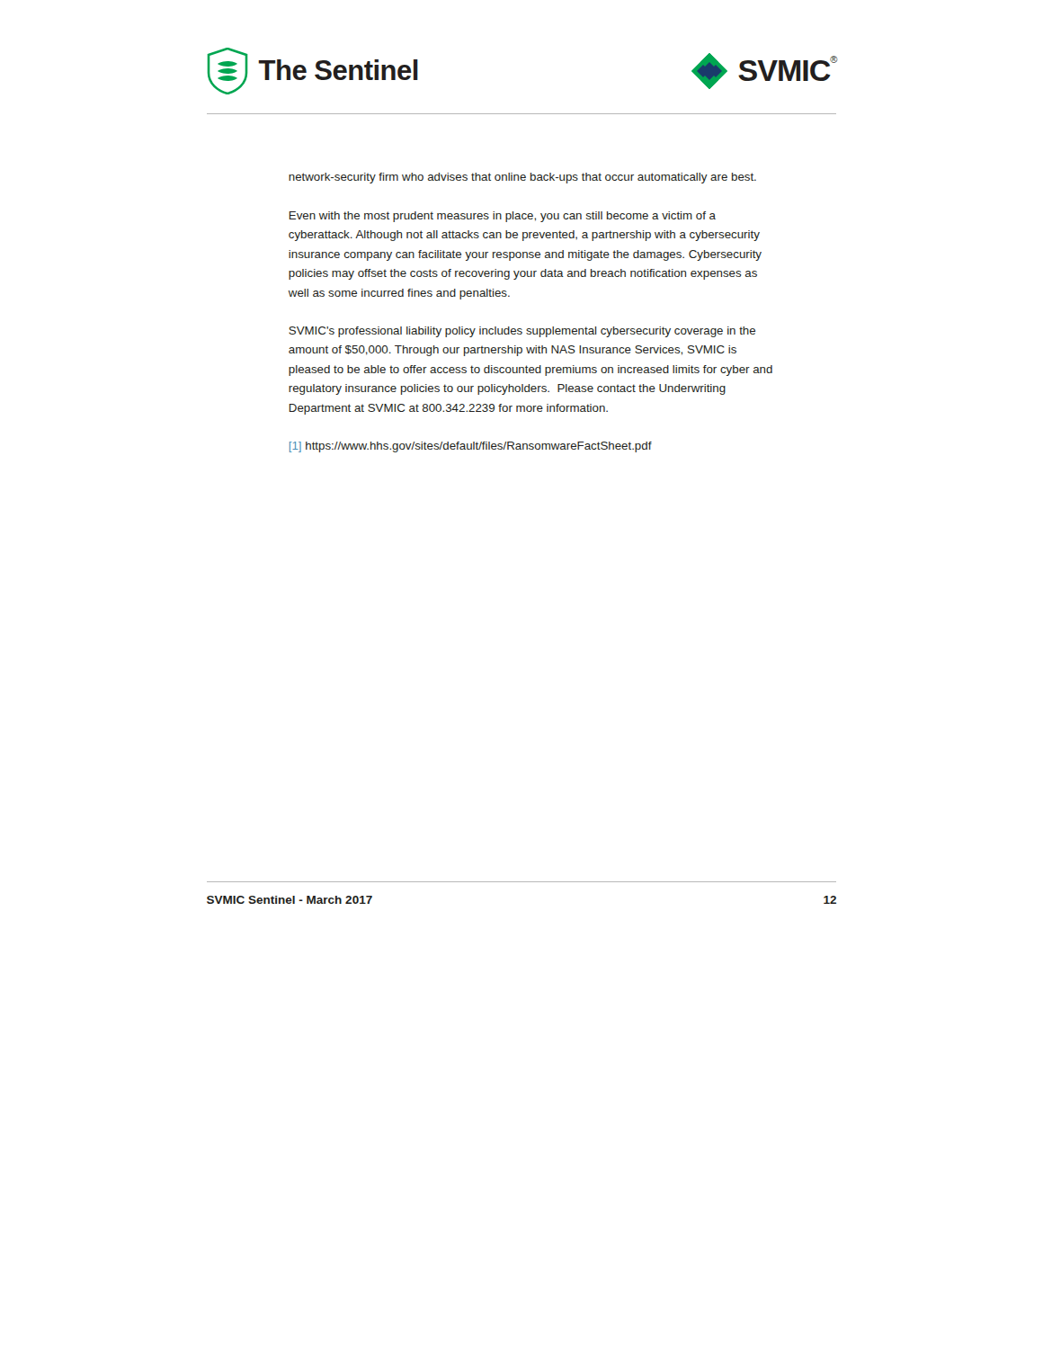The Sentinel
SVMIC®
network-security firm who advises that online back-ups that occur automatically are best.
Even with the most prudent measures in place, you can still become a victim of a cyberattack. Although not all attacks can be prevented, a partnership with a cybersecurity insurance company can facilitate your response and mitigate the damages. Cybersecurity policies may offset the costs of recovering your data and breach notification expenses as well as some incurred fines and penalties.
SVMIC's professional liability policy includes supplemental cybersecurity coverage in the amount of $50,000. Through our partnership with NAS Insurance Services, SVMIC is pleased to be able to offer access to discounted premiums on increased limits for cyber and regulatory insurance policies to our policyholders. Please contact the Underwriting Department at SVMIC at 800.342.2239 for more information.
[1] https://www.hhs.gov/sites/default/files/RansomwareFactSheet.pdf
SVMIC Sentinel - March 2017
12